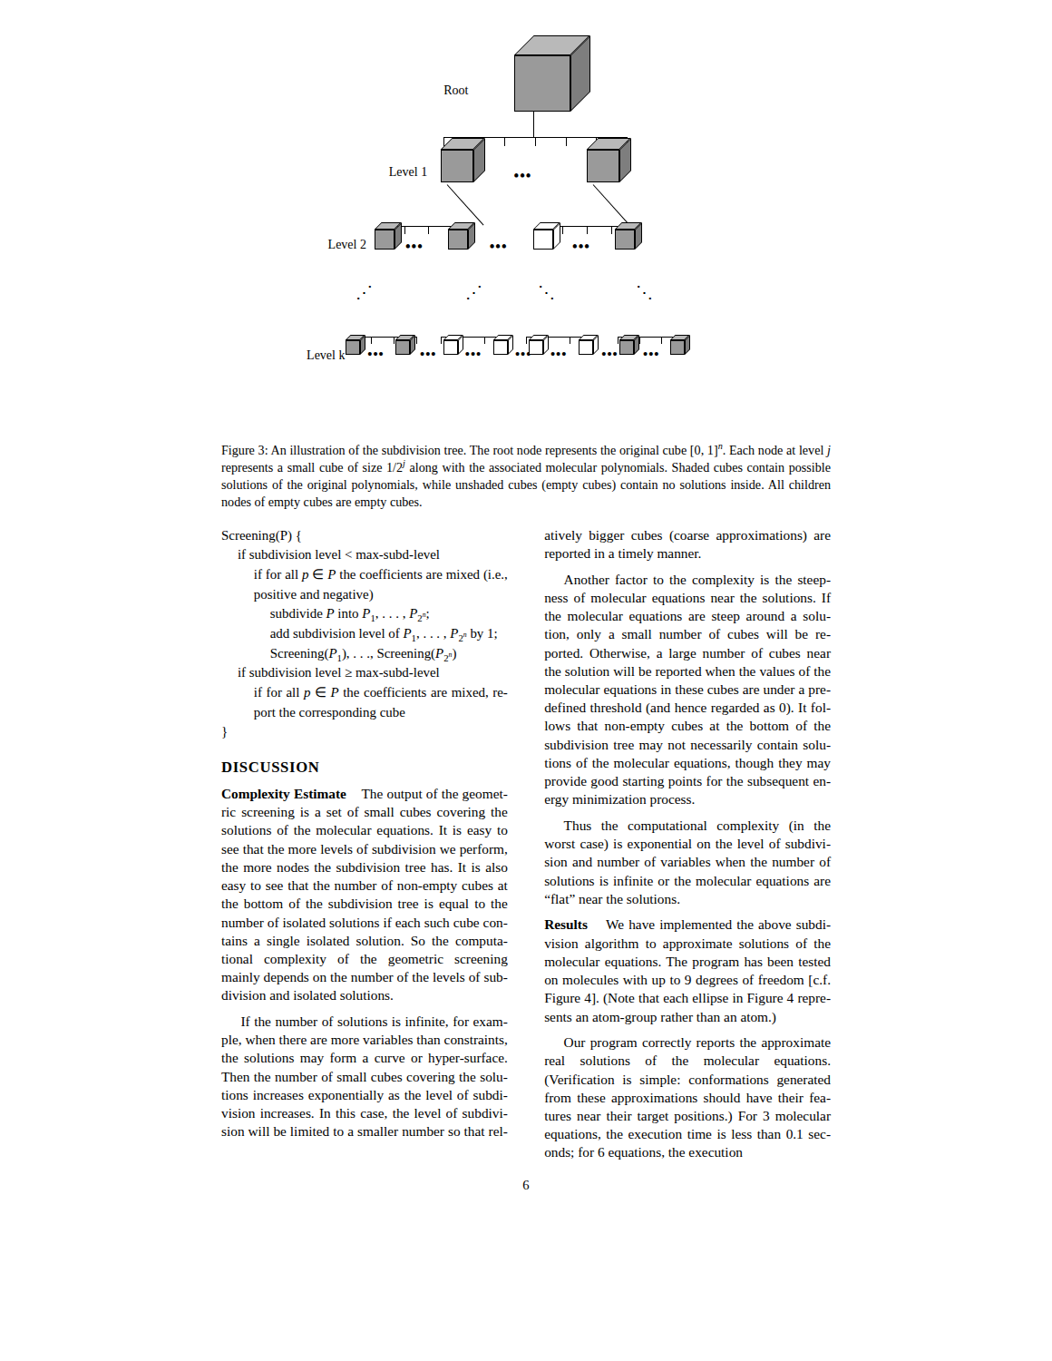Root
Level 1
•••
Level 2
•••
•••
•••
⋰
⋰
⋱
⋱
Level k
•••
•••
•••
•••
•••
•••
•••
Figure 3: An illustration of the subdivision tree. The root node represents the original cube [0, 1]n. Each node at level j represents a small cube of size 1/2j along with the associated molecular polynomials. Shaded cubes contain possible solutions of the original polynomials, while unshaded cubes (empty cubes) contain no solutions inside. All children nodes of empty cubes are empty cubes.
Screening(P) {
if subdivision level < max-subd-level
if for all p ∈ P the coefficients are mixed (i.e., positive and negative)
subdivide P into P1, . . . , P2n;
add subdivision level of P1, . . . , P2n by 1;
Screening(P1), . . ., Screening(P2n)
if subdivision level ≥ max-subd-level
if for all p ∈ P the coefficients are mixed, report the corresponding cube
}
DISCUSSION
Complexity Estimate The output of the geometric screening is a set of small cubes covering the solutions of the molecular equations. It is easy to see that the more levels of subdivision we perform, the more nodes the subdivision tree has. It is also easy to see that the number of non-empty cubes at the bottom of the subdivision tree is equal to the number of isolated solutions if each such cube contains a single isolated solution. So the computational complexity of the geometric screening mainly depends on the number of the levels of subdivision and isolated solutions.
If the number of solutions is infinite, for example, when there are more variables than constraints, the solutions may form a curve or hyper-surface. Then the number of small cubes covering the solutions increases exponentially as the level of subdivision increases. In this case, the level of subdivision will be limited to a smaller number so that relatively bigger cubes (coarse approximations) are reported in a timely manner.
Another factor to the complexity is the steepness of molecular equations near the solutions. If the molecular equations are steep around a solution, only a small number of cubes will be reported. Otherwise, a large number of cubes near the solution will be reported when the values of the molecular equations in these cubes are under a pre-defined threshold (and hence regarded as 0). It follows that non-empty cubes at the bottom of the subdivision tree may not necessarily contain solutions of the molecular equations, though they may provide good starting points for the subsequent energy minimization process.
Thus the computational complexity (in the worst case) is exponential on the level of subdivision and number of variables when the number of solutions is infinite or the molecular equations are “flat” near the solutions.
Results We have implemented the above subdivision algorithm to approximate solutions of the molecular equations. The program has been tested on molecules with up to 9 degrees of freedom [c.f. Figure 4]. (Note that each ellipse in Figure 4 represents an atom-group rather than an atom.)
Our program correctly reports the approximate real solutions of the molecular equations. (Verification is simple: conformations generated from these approximations should have their features near their target positions.) For 3 molecular equations, the execution time is less than 0.1 seconds; for 6 equations, the execution
6